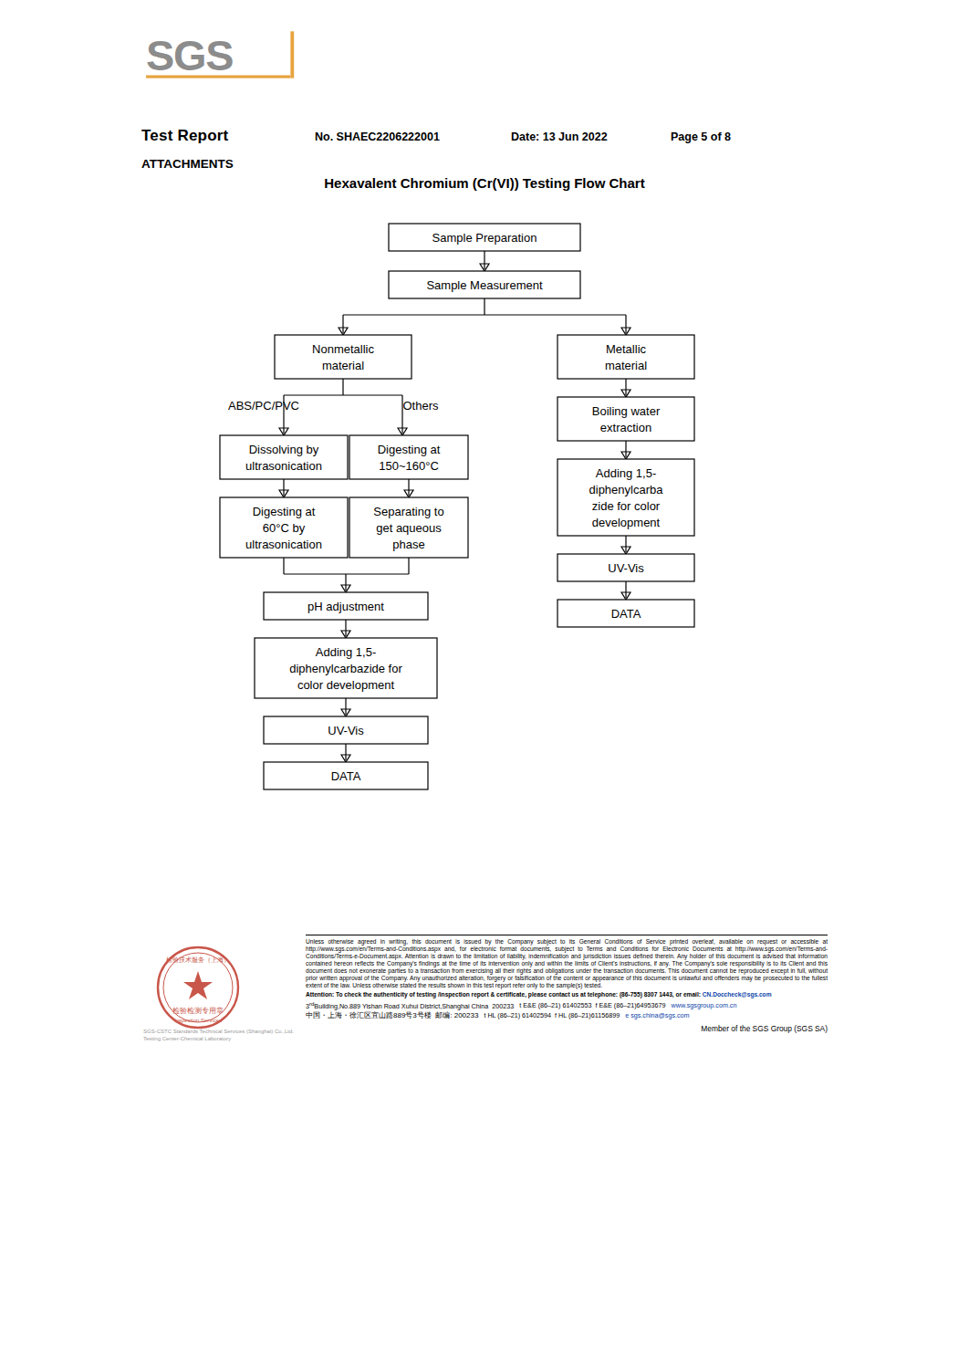SGS
Test Report
No. SHAEC2206222001
Date: 13 Jun 2022
Page 5 of 8
ATTACHMENTS
Hexavalent Chromium (Cr(VI)) Testing Flow Chart
Sample Preparation Sample Measurement Nonmetallic material Metallic material ABS/PC/PVC Others Dissolving by ultrasonication Digesting at 150~160°C Digesting at 60°C by ultrasonication Separating to get aqueous phase pH adjustment Adding 1,5- diphenylcarbazide for color development UV-Vis DATA Boiling water extraction Adding 1,5- diphenylcarba zide for color development UV-Vis DATA
检验检测专用章 检验技术服务（上海） Inspection Services SGS-CSTC Standards Technical Services (Shanghai) Co.,Ltd. Testing Center-Chemical Laboratory
Unless otherwise agreed in writing, this document is issued by the Company subject to its General Conditions of Service printed overleaf, available on request or accessible at http://www.sgs.com/en/Terms-and-Conditions.aspx and, for electronic format documents, subject to Terms and Conditions for Electronic Documents at http://www.sgs.com/en/Terms-and-Conditions/Terms-e-Document.aspx. Attention is drawn to the limitation of liability, indemnification and jurisdiction issues defined therein. Any holder of this document is advised that information contained hereon reflects the Company's findings at the time of its intervention only and within the limits of Client's instructions, if any. The Company's sole responsibility is to its Client and this document does not exonerate parties to a transaction from exercising all their rights and obligations under the transaction documents. This document cannot be reproduced except in full, without prior written approval of the Company. Any unauthorized alteration, forgery or falsification of the content or appearance of this document is unlawful and offenders may be prosecuted to the fullest extent of the law. Unless otherwise stated the results shown in this test report refer only to the sample(s) tested.
Attention: To check the authenticity of testing /inspection report & certificate, please contact us at telephone: (86-755) 8307 1443, or email: CN.Doccheck@sgs.com
3rdBuilding,No.889 Yishan Road Xuhui District,Shanghai China 200233 t E&E (86–21) 61402553 f E&E (86–21)64953679 www.sgsgroup.com.cn
中国・上海・徐汇区宜山路889号3号楼 邮编: 200233 t HL (86–21) 61402594 f HL (86–21)61156899 e sgs.china@sgs.com
Member of the SGS Group (SGS SA)